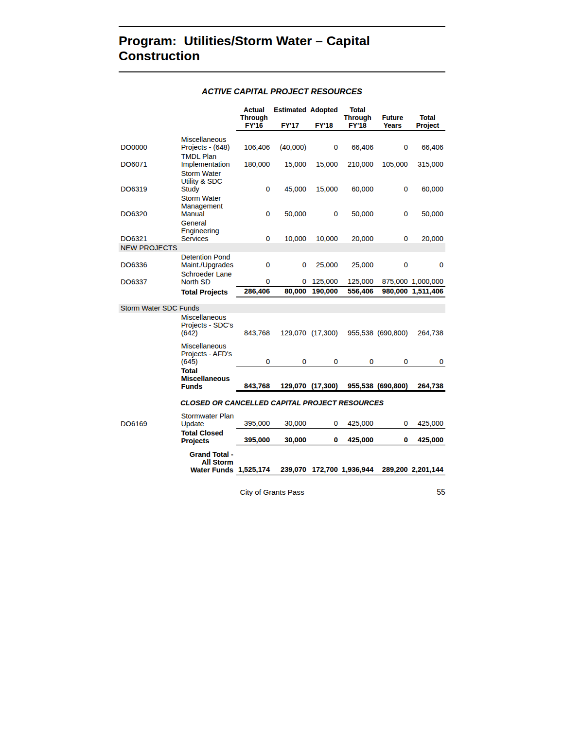Program: Utilities/Storm Water – Capital Construction
ACTIVE CAPITAL PROJECT RESOURCES
| | | Actual Through FY'16 | Estimated FY'17 | Adopted FY'18 | Total Through FY'18 | Future Years | Total Project |
| --- | --- | --- | --- | --- | --- | --- | --- |
| DO0000 | Miscellaneous Projects - (648) | 106,406 | (40,000) | 0 | 66,406 | 0 | 66,406 |
| DO6071 | TMDL Plan Implementation | 180,000 | 15,000 | 15,000 | 210,000 | 105,000 | 315,000 |
| DO6319 | Storm Water Utility & SDC Study | 0 | 45,000 | 15,000 | 60,000 | 0 | 60,000 |
| DO6320 | Storm Water Management Manual | 0 | 50,000 | 0 | 50,000 | 0 | 50,000 |
| DO6321 | General Engineering Services | 0 | 10,000 | 10,000 | 20,000 | 0 | 20,000 |
| NEW PROJECTS | | | | | | | |
| DO6336 | Detention Pond Maint./Upgrades | 0 | 0 | 25,000 | 25,000 | 0 | 0 |
| DO6337 | Schroeder Lane North SD | 0 | 0 | 125,000 | 125,000 | 875,000 | 1,000,000 |
| | Total Projects | 286,406 | 80,000 | 190,000 | 556,406 | 980,000 | 1,511,406 |
| Storm Water SDC Funds | | | | | | |
| | Miscellaneous Projects - SDC's (642) | 843,768 | 129,070 | (17,300) | 955,538 | (690,800) | 264,738 |
| | Miscellaneous Projects - AFD's (645) | 0 | 0 | 0 | 0 | 0 | 0 |
| | Total Miscellaneous Funds | 843,768 | 129,070 | (17,300) | 955,538 | (690,800) | 264,738 |
| CLOSED OR CANCELLED CAPITAL PROJECT RESOURCES |
| DO6169 | Stormwater Plan Update | 395,000 | 30,000 | 0 | 425,000 | 0 | 425,000 |
| | Total Closed Projects | 395,000 | 30,000 | 0 | 425,000 | 0 | 425,000 |
| | Grand Total - All Storm Water Funds | 1,525,174 | 239,070 | 172,700 | 1,936,944 | 289,200 | 2,201,144 |
City of Grants Pass 55